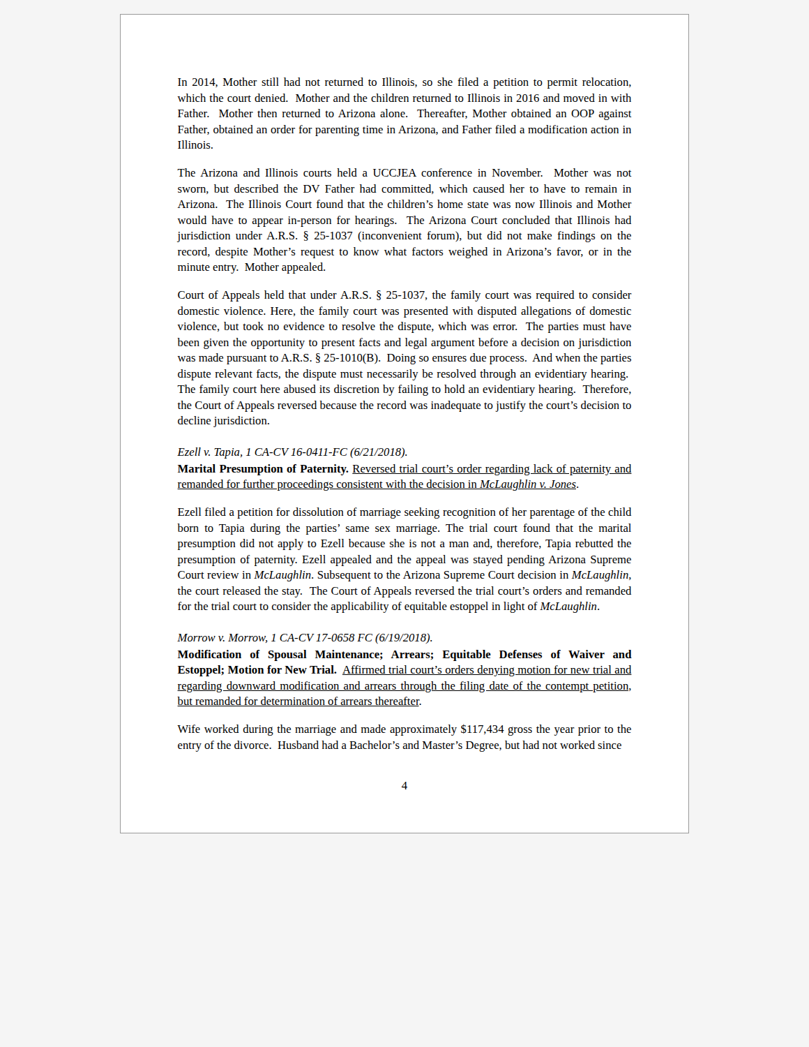In 2014, Mother still had not returned to Illinois, so she filed a petition to permit relocation, which the court denied. Mother and the children returned to Illinois in 2016 and moved in with Father. Mother then returned to Arizona alone. Thereafter, Mother obtained an OOP against Father, obtained an order for parenting time in Arizona, and Father filed a modification action in Illinois.
The Arizona and Illinois courts held a UCCJEA conference in November. Mother was not sworn, but described the DV Father had committed, which caused her to have to remain in Arizona. The Illinois Court found that the children’s home state was now Illinois and Mother would have to appear in-person for hearings. The Arizona Court concluded that Illinois had jurisdiction under A.R.S. § 25-1037 (inconvenient forum), but did not make findings on the record, despite Mother’s request to know what factors weighed in Arizona’s favor, or in the minute entry. Mother appealed.
Court of Appeals held that under A.R.S. § 25-1037, the family court was required to consider domestic violence. Here, the family court was presented with disputed allegations of domestic violence, but took no evidence to resolve the dispute, which was error. The parties must have been given the opportunity to present facts and legal argument before a decision on jurisdiction was made pursuant to A.R.S. § 25-1010(B). Doing so ensures due process. And when the parties dispute relevant facts, the dispute must necessarily be resolved through an evidentiary hearing. The family court here abused its discretion by failing to hold an evidentiary hearing. Therefore, the Court of Appeals reversed because the record was inadequate to justify the court’s decision to decline jurisdiction.
Ezell v. Tapia, 1 CA-CV 16-0411-FC (6/21/2018).
Marital Presumption of Paternity. Reversed trial court’s order regarding lack of paternity and remanded for further proceedings consistent with the decision in McLaughlin v. Jones.
Ezell filed a petition for dissolution of marriage seeking recognition of her parentage of the child born to Tapia during the parties’ same sex marriage. The trial court found that the marital presumption did not apply to Ezell because she is not a man and, therefore, Tapia rebutted the presumption of paternity. Ezell appealed and the appeal was stayed pending Arizona Supreme Court review in McLaughlin. Subsequent to the Arizona Supreme Court decision in McLaughlin, the court released the stay. The Court of Appeals reversed the trial court’s orders and remanded for the trial court to consider the applicability of equitable estoppel in light of McLaughlin.
Morrow v. Morrow, 1 CA-CV 17-0658 FC (6/19/2018).
Modification of Spousal Maintenance; Arrears; Equitable Defenses of Waiver and Estoppel; Motion for New Trial. Affirmed trial court’s orders denying motion for new trial and regarding downward modification and arrears through the filing date of the contempt petition, but remanded for determination of arrears thereafter.
Wife worked during the marriage and made approximately $117,434 gross the year prior to the entry of the divorce. Husband had a Bachelor’s and Master’s Degree, but had not worked since
4